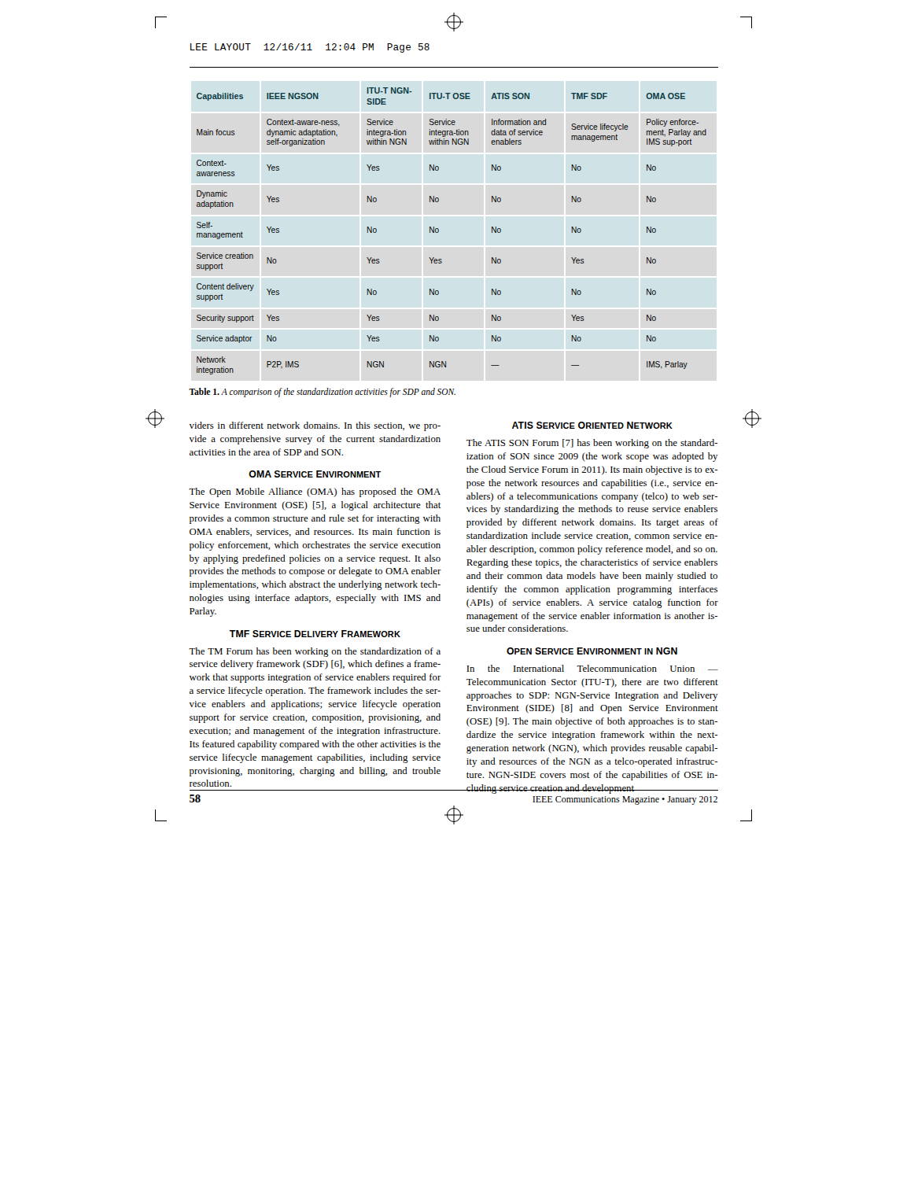LEE LAYOUT 12/16/11 12:04 PM Page 58
| Capabilities | IEEE NGSON | ITU-T NGN-SIDE | ITU-T OSE | ATIS SON | TMF SDF | OMA OSE |
| --- | --- | --- | --- | --- | --- | --- |
| Main focus | Context-aware-ness, dynamic adaptation, self-organization | Service integra-tion within NGN | Service integra-tion within NGN | Information and data of service enablers | Service lifecycle management | Policy enforce-ment, Parlay and IMS sup-port |
| Context-awareness | Yes | Yes | No | No | No | No |
| Dynamic adaptation | Yes | No | No | No | No | No |
| Self-management | Yes | No | No | No | No | No |
| Service creation support | No | Yes | Yes | No | Yes | No |
| Content delivery support | Yes | No | No | No | No | No |
| Security support | Yes | Yes | No | No | Yes | No |
| Service adaptor | No | Yes | No | No | No | No |
| Network integration | P2P, IMS | NGN | NGN | — | — | IMS, Parlay |
Table 1. A comparison of the standardization activities for SDP and SON.
viders in different network domains. In this section, we provide a comprehensive survey of the current standardization activities in the area of SDP and SON.
OMA SERVICE ENVIRONMENT
The Open Mobile Alliance (OMA) has proposed the OMA Service Environment (OSE) [5], a logical architecture that provides a common structure and rule set for interacting with OMA enablers, services, and resources. Its main function is policy enforcement, which orchestrates the service execution by applying predefined policies on a service request. It also provides the methods to compose or delegate to OMA enabler implementations, which abstract the underlying network technologies using interface adaptors, especially with IMS and Parlay.
TMF SERVICE DELIVERY FRAMEWORK
The TM Forum has been working on the standardization of a service delivery framework (SDF) [6], which defines a framework that supports integration of service enablers required for a service lifecycle operation. The framework includes the service enablers and applications; service lifecycle operation support for service creation, composition, provisioning, and execution; and management of the integration infrastructure. Its featured capability compared with the other activities is the service lifecycle management capabilities, including service provisioning, monitoring, charging and billing, and trouble resolution.
ATIS SERVICE ORIENTED NETWORK
The ATIS SON Forum [7] has been working on the standardization of SON since 2009 (the work scope was adopted by the Cloud Service Forum in 2011). Its main objective is to expose the network resources and capabilities (i.e., service enablers) of a telecommunications company (telco) to web services by standardizing the methods to reuse service enablers provided by different network domains. Its target areas of standardization include service creation, common service enabler description, common policy reference model, and so on. Regarding these topics, the characteristics of service enablers and their common data models have been mainly studied to identify the common application programming interfaces (APIs) of service enablers. A service catalog function for management of the service enabler information is another issue under considerations.
OPEN SERVICE ENVIRONMENT IN NGN
In the International Telecommunication Union — Telecommunication Sector (ITU-T), there are two different approaches to SDP: NGN-Service Integration and Delivery Environment (SIDE) [8] and Open Service Environment (OSE) [9]. The main objective of both approaches is to standardize the service integration framework within the next-generation network (NGN), which provides reusable capability and resources of the NGN as a telco-operated infrastructure. NGN-SIDE covers most of the capabilities of OSE including service creation and development
58
IEEE Communications Magazine • January 2012